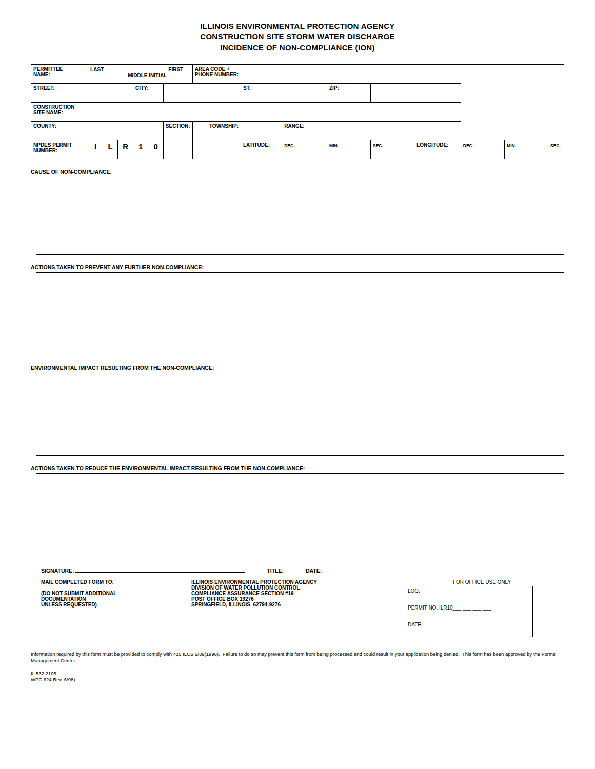ILLINOIS ENVIRONMENTAL PROTECTION AGENCY
CONSTRUCTION SITE STORM WATER DISCHARGE
INCIDENCE OF NON-COMPLIANCE (ION)
| PERMITTEE NAME: | LAST FIRST MIDDLE INITIAL | AREA CODE + PHONE NUMBER: | |
| STREET: | | CITY: | | ST: | | ZIP: | |
| CONSTRUCTION SITE NAME: | |
| COUNTY: | | SECTION: | | TOWNSHIP: | | RANGE: | |
| NPDES PERMIT NUMBER: | I | L | R | 1 | 0 | | | | LATITUDE: | DEG. | MIN. | SEC. | LONGITUDE: | DEG. | MIN. | SEC. |
CAUSE OF NON-COMPLIANCE:
ACTIONS TAKEN TO PREVENT ANY FURTHER NON-COMPLIANCE:
ENVIRONMENTAL IMPACT RESULTING FROM THE NON-COMPLIANCE:
ACTIONS TAKEN TO REDUCE THE ENVIRONMENTAL IMPACT RESULTING FROM THE NON-COMPLIANCE:
SIGNATURE: TITLE: DATE:
| MAIL COMPLETED FORM TO: (DO NOT SUBMIT ADDITIONAL DOCUMENTATION UNLESS REQUESTED) | ILLINOIS ENVIRONMENTAL PROTECTION AGENCY DIVISION OF WATER POLLUTION CONTROL COMPLIANCE ASSURANCE SECTION #19 POST OFFICE BOX 19276 SPRINGFIELD, ILLINOIS 62794-9276 | FOR OFFICE USE ONLY / LOG: / / PERMIT NO. ILR10___ ___ ___ ___ / / DATE: / |
Information required by this form must be provided to comply with 415 ILCS 5/39(1996). Failure to do so may prevent this form from being processed and could result in your application being denied. This form has been approved by the Forms Management Center.
IL 532 2105
WPC 624 Rev. 6/98)